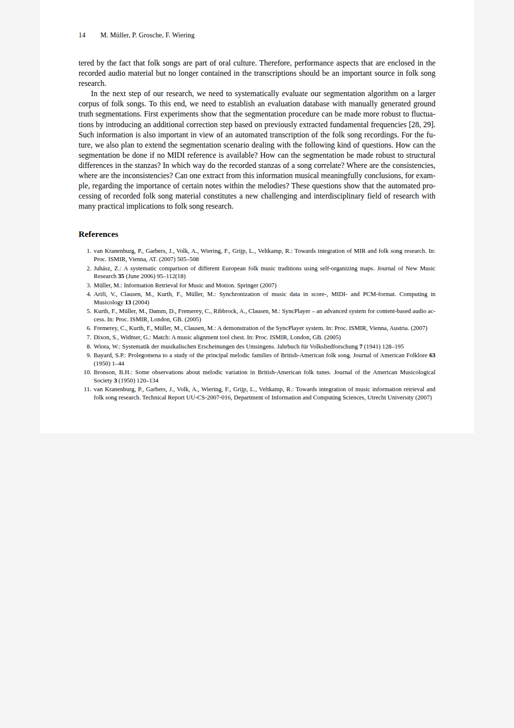14 M. Müller, P. Grosche, F. Wiering
tered by the fact that folk songs are part of oral culture. Therefore, performance aspects that are enclosed in the recorded audio material but no longer contained in the transcriptions should be an important source in folk song research.
In the next step of our research, we need to systematically evaluate our segmentation algorithm on a larger corpus of folk songs. To this end, we need to establish an evaluation database with manually generated ground truth segmentations. First experiments show that the segmentation procedure can be made more robust to fluctuations by introducing an additional correction step based on previously extracted fundamental frequencies [28, 29]. Such information is also important in view of an automated transcription of the folk song recordings. For the future, we also plan to extend the segmentation scenario dealing with the following kind of questions. How can the segmentation be done if no MIDI reference is available? How can the segmentation be made robust to structural differences in the stanzas? In which way do the recorded stanzas of a song correlate? Where are the consistencies, where are the inconsistencies? Can one extract from this information musical meaningfully conclusions, for example, regarding the importance of certain notes within the melodies? These questions show that the automated processing of recorded folk song material constitutes a new challenging and interdisciplinary field of research with many practical implications to folk song research.
References
van Kranenburg, P., Garbers, J., Volk, A., Wiering, F., Grijp, L., Veltkamp, R.: Towards integration of MIR and folk song research. In: Proc. ISMIR, Vienna, AT. (2007) 505–508
Juhász, Z.: A systematic comparison of different European folk music traditions using self-organizing maps. Journal of New Music Research 35 (June 2006) 95–112(18)
Müller, M.: Information Retrieval for Music and Motion. Springer (2007)
Arifi, V., Clausen, M., Kurth, F., Müller, M.: Synchronization of music data in score-, MIDI- and PCM-format. Computing in Musicology 13 (2004)
Kurth, F., Müller, M., Damm, D., Fremerey, C., Ribbrock, A., Clausen, M.: SyncPlayer – an advanced system for content-based audio access. In: Proc. ISMIR, London, GB. (2005)
Fremerey, C., Kurth, F., Müller, M., Clausen, M.: A demonstration of the SyncPlayer system. In: Proc. ISMIR, Vienna, Austria. (2007)
Dixon, S., Widmer, G.: Match: A music alignment tool chest. In: Proc. ISMIR, London, GB. (2005)
Wiora, W.: Systematik der musikalischen Erscheinungen des Umsingens. Jahrbuch für Volksliedforschung 7 (1941) 128–195
Bayard, S.P.: Prolegomena to a study of the principal melodic families of British-American folk song. Journal of American Folklore 63 (1950) 1–44
Bronson, B.H.: Some observations about melodic variation in British-American folk tunes. Journal of the American Musicological Society 3 (1950) 120–134
van Kranenburg, P., Garbers, J., Volk, A., Wiering, F., Grijp, L., Veltkamp, R.: Towards integration of music information retrieval and folk song research. Technical Report UU-CS-2007-016, Department of Information and Computing Sciences, Utrecht University (2007)